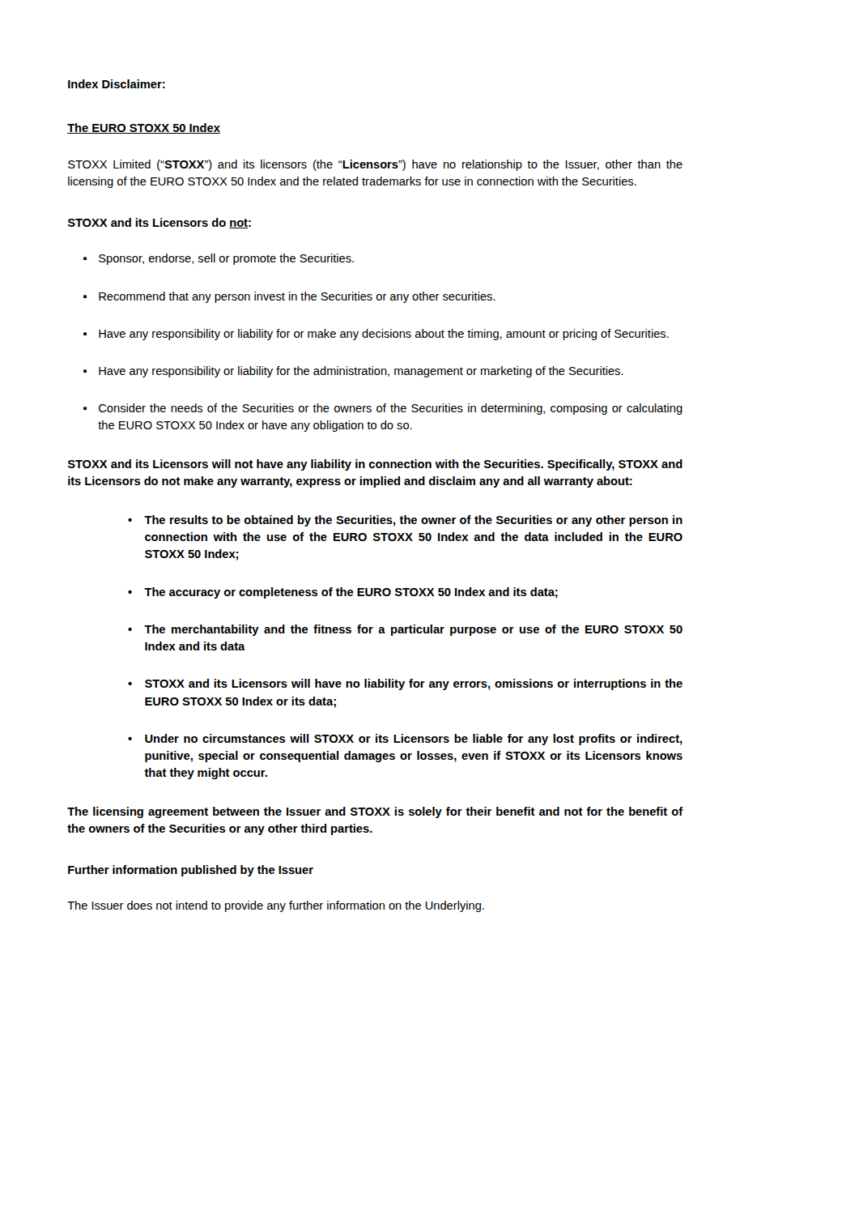Index Disclaimer:
The EURO STOXX 50 Index
STOXX Limited (“STOXX”) and its licensors (the “Licensors”) have no relationship to the Issuer, other than the licensing of the EURO STOXX 50 Index and the related trademarks for use in connection with the Securities.
STOXX and its Licensors do not:
Sponsor, endorse, sell or promote the Securities.
Recommend that any person invest in the Securities or any other securities.
Have any responsibility or liability for or make any decisions about the timing, amount or pricing of Securities.
Have any responsibility or liability for the administration, management or marketing of the Securities.
Consider the needs of the Securities or the owners of the Securities in determining, composing or calculating the EURO STOXX 50 Index or have any obligation to do so.
STOXX and its Licensors will not have any liability in connection with the Securities. Specifically, STOXX and its Licensors do not make any warranty, express or implied and disclaim any and all warranty about:
The results to be obtained by the Securities, the owner of the Securities or any other person in connection with the use of the EURO STOXX 50 Index and the data included in the EURO STOXX 50 Index;
The accuracy or completeness of the EURO STOXX 50 Index and its data;
The merchantability and the fitness for a particular purpose or use of the EURO STOXX 50 Index and its data
STOXX and its Licensors will have no liability for any errors, omissions or interruptions in the EURO STOXX 50 Index or its data;
Under no circumstances will STOXX or its Licensors be liable for any lost profits or indirect, punitive, special or consequential damages or losses, even if STOXX or its Licensors knows that they might occur.
The licensing agreement between the Issuer and STOXX is solely for their benefit and not for the benefit of the owners of the Securities or any other third parties.
Further information published by the Issuer
The Issuer does not intend to provide any further information on the Underlying.